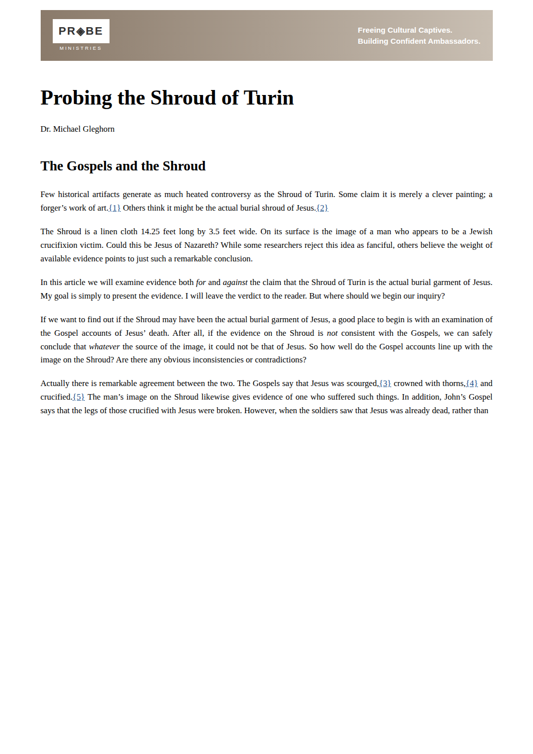PR◈BE MINISTRIES
Freeing Cultural Captives. Building Confident Ambassadors.
Probing the Shroud of Turin
Dr. Michael Gleghorn
The Gospels and the Shroud
Few historical artifacts generate as much heated controversy as the Shroud of Turin. Some claim it is merely a clever painting; a forger’s work of art.{1} Others think it might be the actual burial shroud of Jesus.{2}
The Shroud is a linen cloth 14.25 feet long by 3.5 feet wide. On its surface is the image of a man who appears to be a Jewish crucifixion victim. Could this be Jesus of Nazareth? While some researchers reject this idea as fanciful, others believe the weight of available evidence points to just such a remarkable conclusion.
In this article we will examine evidence both for and against the claim that the Shroud of Turin is the actual burial garment of Jesus. My goal is simply to present the evidence. I will leave the verdict to the reader. But where should we begin our inquiry?
If we want to find out if the Shroud may have been the actual burial garment of Jesus, a good place to begin is with an examination of the Gospel accounts of Jesus’ death. After all, if the evidence on the Shroud is not consistent with the Gospels, we can safely conclude that whatever the source of the image, it could not be that of Jesus. So how well do the Gospel accounts line up with the image on the Shroud? Are there any obvious inconsistencies or contradictions?
Actually there is remarkable agreement between the two. The Gospels say that Jesus was scourged,{3} crowned with thorns,{4} and crucified.{5} The man’s image on the Shroud likewise gives evidence of one who suffered such things. In addition, John’s Gospel says that the legs of those crucified with Jesus were broken. However, when the soldiers saw that Jesus was already dead, rather than